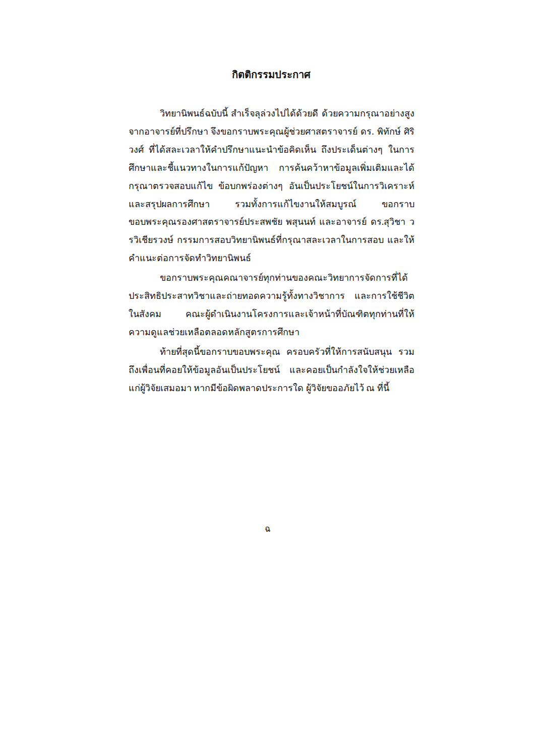กิตติกรรมประกาศ
วิทยานิพนธ์ฉบับนี้ สำเร็จลุล่วงไปได้ด้วยดี ด้วยความกรุณาอย่างสูงจากอาจารย์ที่ปรึกษา จึงขอกราบพระคุณผู้ช่วยศาสตราจารย์ ดร. พิทักษ์ ศิริวงศ์ ที่ได้สละเวลาให้คำปรึกษาแนะนำข้อคิดเห็น ถึงประเด็นต่างๆ ในการศึกษาและชี้แนวทางในการแก้ปัญหา การค้นคว้าหาข้อมูลเพิ่มเติมและได้กรุณาตรวจสอบแก้ไข ข้อบกพร่องต่างๆ อันเป็นประโยชน์ในการวิเคราะห์และสรุปผลการศึกษา รวมทั้งการแก้ไขงานให้สมบูรณ์ ขอกราบขอบพระคุณรองศาสตราจารย์ประสพชัย พสุนนท์ และอาจารย์ ดร.สุวิชา วรวิเชียรวงษ์ กรรมการสอบวิทยานิพนธ์ที่กรุณาสละเวลาในการสอบ และให้คำแนะต่อการจัดทำวิทยานิพนธ์
ขอกราบพระคุณคณาจารย์ทุกท่านของคณะวิทยาการจัดการที่ได้ประสิทธิประสาทวิชาและถ่ายทอดความรู้ทั้งทางวิชาการ และการใช้ชีวิตในสังคม คณะผู้ดำเนินงานโครงการและเจ้าหน้าที่บัณฑิตทุกท่านที่ให้ความดูแลช่วยเหลือตลอดหลักสูตรการศึกษา
ท้ายที่สุดนี้ขอกราบขอบพระคุณ ครอบครัวที่ให้การสนับสนุน รวมถึงเพื่อนที่คอยให้ข้อมูลอันเป็นประโยชน์ และคอยเป็นกำลังใจให้ช่วยเหลือแก่ผู้วิจัยเสมอมา หากมีข้อผิดพลาดประการใด ผู้วิจัยขออภัยไว้ ณ ที่นี้
ฉ